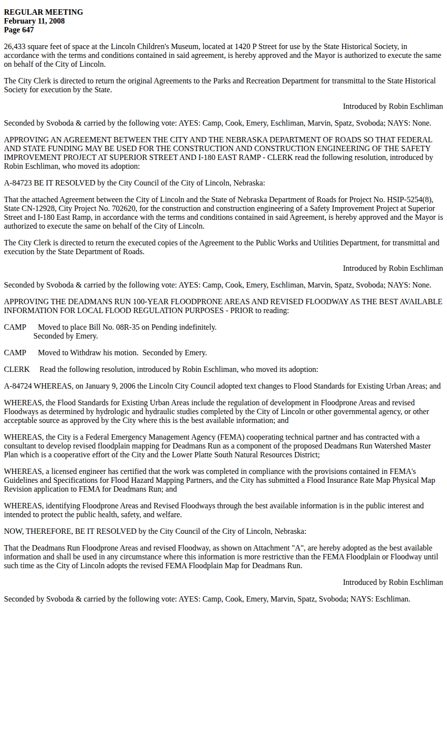REGULAR MEETING
February 11, 2008
Page 647
26,433 square feet of space at the Lincoln Children's Museum, located at 1420 P Street for use by the State Historical Society, in accordance with the terms and conditions contained in said agreement, is hereby approved and the Mayor is authorized to execute the same on behalf of the City of Lincoln.
The City Clerk is directed to return the original Agreements to the Parks and Recreation Department for transmittal to the State Historical Society for execution by the State.
Introduced by Robin Eschliman
Seconded by Svoboda & carried by the following vote: AYES: Camp, Cook, Emery, Eschliman, Marvin, Spatz, Svoboda; NAYS: None.
APPROVING AN AGREEMENT BETWEEN THE CITY AND THE NEBRASKA DEPARTMENT OF ROADS SO THAT FEDERAL AND STATE FUNDING MAY BE USED FOR THE CONSTRUCTION AND CONSTRUCTION ENGINEERING OF THE SAFETY IMPROVEMENT PROJECT AT SUPERIOR STREET AND I-180 EAST RAMP - CLERK read the following resolution, introduced by Robin Eschliman, who moved its adoption:
A-84723 BE IT RESOLVED by the City Council of the City of Lincoln, Nebraska:
That the attached Agreement between the City of Lincoln and the State of Nebraska Department of Roads for Project No. HSIP-5254(8), State CN-12928, City Project No. 702620, for the construction and construction engineering of a Safety Improvement Project at Superior Street and I-180 East Ramp, in accordance with the terms and conditions contained in said Agreement, is hereby approved and the Mayor is authorized to execute the same on behalf of the City of Lincoln.
The City Clerk is directed to return the executed copies of the Agreement to the Public Works and Utilities Department, for transmittal and execution by the State Department of Roads.
Introduced by Robin Eschliman
Seconded by Svoboda & carried by the following vote: AYES: Camp, Cook, Emery, Eschliman, Marvin, Spatz, Svoboda; NAYS: None.
APPROVING THE DEADMANS RUN 100-YEAR FLOODPRONE AREAS AND REVISED FLOODWAY AS THE BEST AVAILABLE INFORMATION FOR LOCAL FLOOD REGULATION PURPOSES - PRIOR to reading:
CAMP Moved to place Bill No. 08R-35 on Pending indefinitely.
Seconded by Emery.
CAMP Moved to Withdraw his motion. Seconded by Emery.
CLERK Read the following resolution, introduced by Robin Eschliman, who moved its adoption:
A-84724 WHEREAS, on January 9, 2006 the Lincoln City Council adopted text changes to Flood Standards for Existing Urban Areas; and
WHEREAS, the Flood Standards for Existing Urban Areas include the regulation of development in Floodprone Areas and revised Floodways as determined by hydrologic and hydraulic studies completed by the City of Lincoln or other governmental agency, or other acceptable source as approved by the City where this is the best available information; and
WHEREAS, the City is a Federal Emergency Management Agency (FEMA) cooperating technical partner and has contracted with a consultant to develop revised floodplain mapping for Deadmans Run as a component of the proposed Deadmans Run Watershed Master Plan which is a cooperative effort of the City and the Lower Platte South Natural Resources District;
WHEREAS, a licensed engineer has certified that the work was completed in compliance with the provisions contained in FEMA's Guidelines and Specifications for Flood Hazard Mapping Partners, and the City has submitted a Flood Insurance Rate Map Physical Map Revision application to FEMA for Deadmans Run; and
WHEREAS, identifying Floodprone Areas and Revised Floodways through the best available information is in the public interest and intended to protect the public health, safety, and welfare.
NOW, THEREFORE, BE IT RESOLVED by the City Council of the City of Lincoln, Nebraska:
That the Deadmans Run Floodprone Areas and revised Floodway, as shown on Attachment "A", are hereby adopted as the best available information and shall be used in any circumstance where this information is more restrictive than the FEMA Floodplain or Floodway until such time as the City of Lincoln adopts the revised FEMA Floodplain Map for Deadmans Run.
Introduced by Robin Eschliman
Seconded by Svoboda & carried by the following vote: AYES: Camp, Cook, Emery, Marvin, Spatz, Svoboda; NAYS: Eschliman.